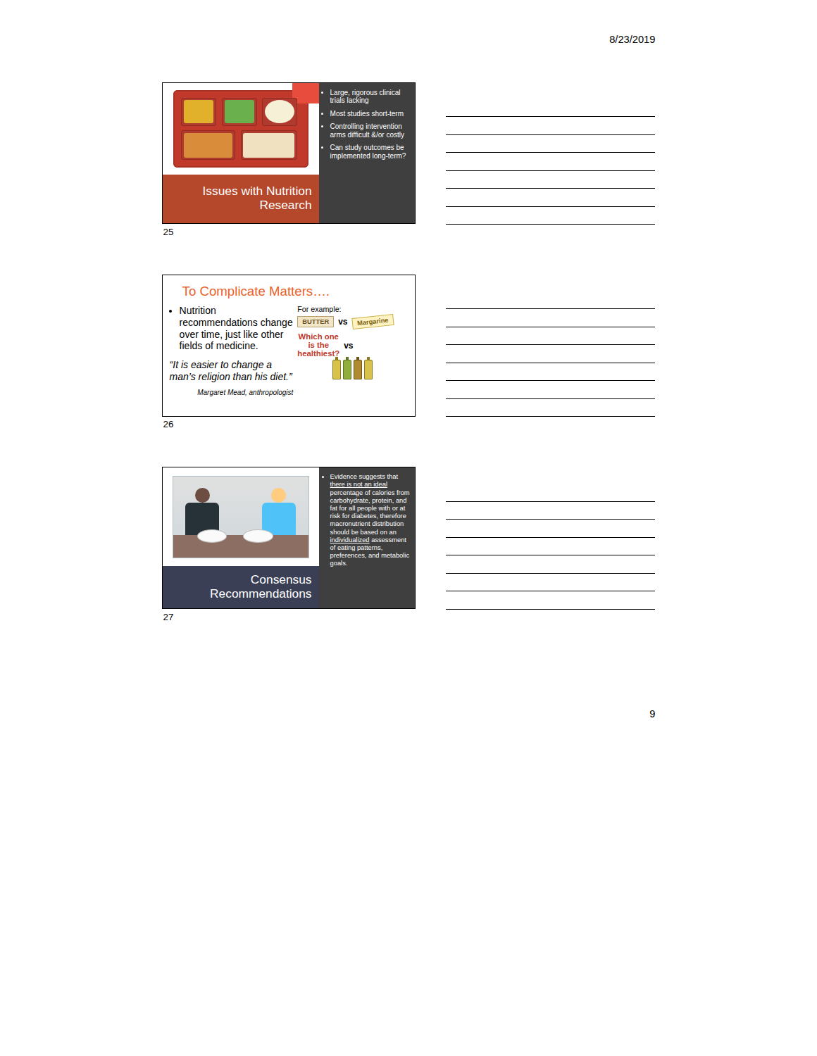8/23/2019
VITAMIN
MILK
Issues with Nutrition Research
Large, rigorous clinical trials lacking
Most studies short-term
Controlling intervention arms difficult &/or costly
Can study outcomes be implemented long-term?
25
To Complicate Matters….
Nutrition recommendations change over time, just like other fields of medicine.
“It is easier to change a man’s religion than his diet.”
Margaret Mead, anthropologist
For example:
BUTTER vs Margarine
Which one
is the
healthiest?
vs
26
Consensus Recommendations
Evidence suggests that there is not an ideal percentage of calories from carbohydrate, protein, and fat for all people with or at risk for diabetes, therefore macronutrient distribution should be based on an individualized assessment of eating patterns, preferences, and metabolic goals.
27
9